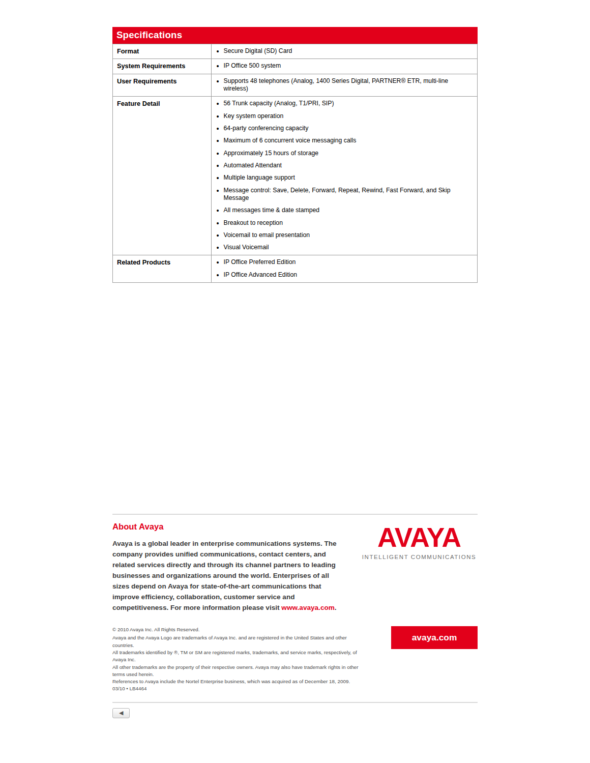Specifications
| Format | Secure Digital (SD) Card |
| System Requirements | IP Office 500 system |
| User Requirements | Supports 48 telephones (Analog, 1400 Series Digital, PARTNER® ETR, multi-line wireless) |
| Feature Detail | 56 Trunk capacity (Analog, T1/PRI, SIP) Key system operation 64-party conferencing capacity Maximum of 6 concurrent voice messaging calls Approximately 15 hours of storage Automated Attendant Multiple language support Message control: Save, Delete, Forward, Repeat, Rewind, Fast Forward, and Skip Message All messages time & date stamped Breakout to reception Voicemail to email presentation Visual Voicemail |
| Related Products | IP Office Preferred Edition IP Office Advanced Edition |
About Avaya
Avaya is a global leader in enterprise communications systems. The company provides unified communications, contact centers, and related services directly and through its channel partners to leading businesses and organizations around the world. Enterprises of all sizes depend on Avaya for state-of-the-art communications that improve efficiency, collaboration, customer service and competitiveness. For more information please visit www.avaya.com.
AVAYA
INTELLIGENT COMMUNICATIONS
© 2010 Avaya Inc. All Rights Reserved.
Avaya and the Avaya Logo are trademarks of Avaya Inc. and are registered in the United States and other countries.
All trademarks identified by ®, TM or SM are registered marks, trademarks, and service marks, respectively, of Avaya Inc.
All other trademarks are the property of their respective owners. Avaya may also have trademark rights in other terms used herein.
References to Avaya include the Nortel Enterprise business, which was acquired as of December 18, 2009.
03/10 • LB4464
avaya.com
◀